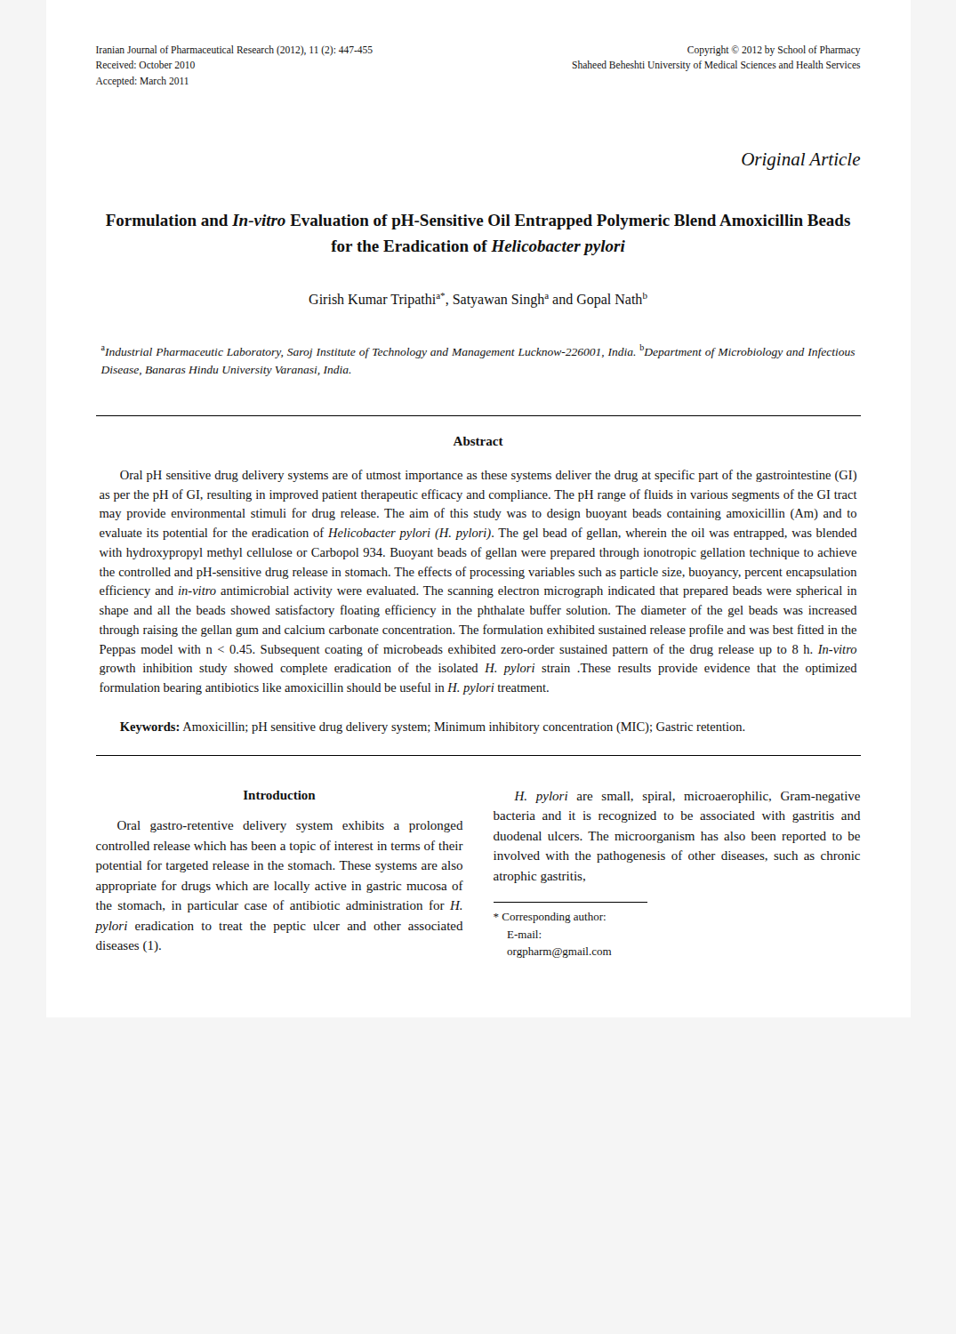Iranian Journal of Pharmaceutical Research (2012), 11 (2): 447-455
Received: October 2010
Accepted: March 2011
Copyright © 2012 by School of Pharmacy
Shaheed Beheshti University of Medical Sciences and Health Services
Original Article
Formulation and In-vitro Evaluation of pH-Sensitive Oil Entrapped Polymeric Blend Amoxicillin Beads for the Eradication of Helicobacter pylori
Girish Kumar Tripathia*, Satyawan Singha and Gopal Nathb
aIndustrial Pharmaceutic Laboratory, Saroj Institute of Technology and Management Lucknow-226001, India. bDepartment of Microbiology and Infectious Disease, Banaras Hindu University Varanasi, India.
Abstract
Oral pH sensitive drug delivery systems are of utmost importance as these systems deliver the drug at specific part of the gastrointestine (GI) as per the pH of GI, resulting in improved patient therapeutic efficacy and compliance. The pH range of fluids in various segments of the GI tract may provide environmental stimuli for drug release. The aim of this study was to design buoyant beads containing amoxicillin (Am) and to evaluate its potential for the eradication of Helicobacter pylori (H. pylori). The gel bead of gellan, wherein the oil was entrapped, was blended with hydroxypropyl methyl cellulose or Carbopol 934. Buoyant beads of gellan were prepared through ionotropic gellation technique to achieve the controlled and pH-sensitive drug release in stomach. The effects of processing variables such as particle size, buoyancy, percent encapsulation efficiency and in-vitro antimicrobial activity were evaluated. The scanning electron micrograph indicated that prepared beads were spherical in shape and all the beads showed satisfactory floating efficiency in the phthalate buffer solution. The diameter of the gel beads was increased through raising the gellan gum and calcium carbonate concentration. The formulation exhibited sustained release profile and was best fitted in the Peppas model with n < 0.45. Subsequent coating of microbeads exhibited zero-order sustained pattern of the drug release up to 8 h. In-vitro growth inhibition study showed complete eradication of the isolated H. pylori strain .These results provide evidence that the optimized formulation bearing antibiotics like amoxicillin should be useful in H. pylori treatment.
Keywords: Amoxicillin; pH sensitive drug delivery system; Minimum inhibitory concentration (MIC); Gastric retention.
Introduction
Oral gastro-retentive delivery system exhibits a prolonged controlled release which has been a topic of interest in terms of their potential for targeted release in the stomach. These systems are also appropriate for drugs which are locally active in gastric mucosa of the stomach, in particular case of antibiotic administration for H. pylori eradication to treat the peptic ulcer and other associated diseases (1).
H. pylori are small, spiral, microaerophilic, Gram-negative bacteria and it is recognized to be associated with gastritis and duodenal ulcers. The microorganism has also been reported to be involved with the pathogenesis of other diseases, such as chronic atrophic gastritis,
* Corresponding author:
E-mail: orgpharm@gmail.com